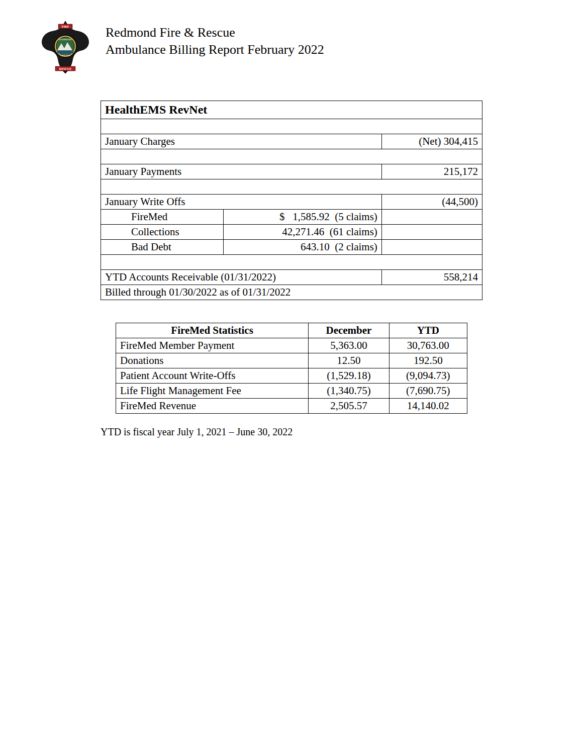REDMOND OREGON FIRE RESCUE
Redmond Fire & Rescue
Ambulance Billing Report February 2022
| HealthEMS RevNet |
| January Charges | (Net) 304,415 |
| January Payments | 215,172 |
| January Write Offs | (44,500) |
| FireMed | $ 1,585.92 (5 claims) | |
| Collections | 42,271.46 (61 claims) | |
| Bad Debt | 643.10 (2 claims) | |
| YTD Accounts Receivable (01/31/2022) | 558,214 |
| Billed through 01/30/2022 as of 01/31/2022 |
| FireMed Statistics | December | YTD |
| --- | --- | --- |
| FireMed Member Payment | 5,363.00 | 30,763.00 |
| Donations | 12.50 | 192.50 |
| Patient Account Write-Offs | (1,529.18) | (9,094.73) |
| Life Flight Management Fee | (1,340.75) | (7,690.75) |
| FireMed Revenue | 2,505.57 | 14,140.02 |
YTD is fiscal year July 1, 2021 – June 30, 2022